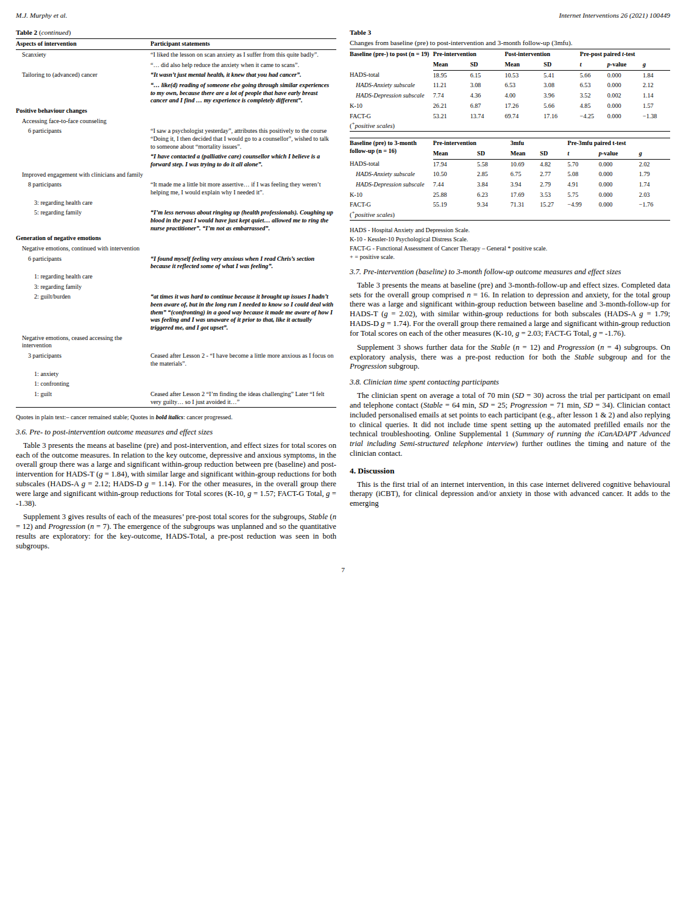M.J. Murphy et al.
Internet Interventions 26 (2021) 100449
Table 2 (continued)
| Aspects of intervention | Participant statements |
| --- | --- |
| Scanxiety | “I liked the lesson on scan anxiety as I suffer from this quite badly”. |
| | “… did also help reduce the anxiety when it came to scans”. |
| Tailoring to (advanced) cancer | “It wasn’t just mental health, it knew that you had cancer”. |
| | “… like(d) reading of someone else going through similar experiences to my own, because there are a lot of people that have early breast cancer and I find … my experience is completely different”. |
| Positive behaviour changes | |
| Accessing face-to-face counseling | |
| 6 participants | “I saw a psychologist yesterday”, attributes this positively to the course “Doing it, I then decided that I would go to a counsellor”, wished to talk to someone about “mortality issues”. |
| | “I have contacted a (palliative care) counsellor which I believe is a forward step. I was trying to do it all alone”. |
| Improved engagement with clinicians and family | |
| 8 participants | “It made me a little bit more assertive… if I was feeling they weren’t helping me, I would explain why I needed it”. |
| 3: regarding health care | |
| 5: regarding family | “I’m less nervous about ringing up (health professionals). Coughing up blood in the past I would have just kept quiet… allowed me to ring the nurse practitioner”. “I’m not as embarrassed”. |
| Generation of negative emotions | |
| Negative emotions, continued with intervention | |
| 6 participants | “I found myself feeling very anxious when I read Chris’s section because it reflected some of what I was feeling”. |
| 1: regarding health care | |
| 3: regarding family | |
| 2: guilt/burden | “at times it was hard to continue because it brought up issues I hadn’t been aware of, but in the long run I needed to know so I could deal with them” “(confronting) in a good way because it made me aware of how I was feeling and I was unaware of it prior to that, like it actually triggered me, and I got upset”. |
| Negative emotions, ceased accessing the intervention | |
| 3 participants | Ceased after Lesson 2 - “I have become a little more anxious as I focus on the materials”. |
| 1: anxiety | |
| 1: confronting | |
| 1: guilt | Ceased after Lesson 2 “I’m finding the ideas challenging” Later “I felt very guilty… so I just avoided it…” |
Quotes in plain text:– cancer remained stable; Quotes in bold italics: cancer progressed.
3.6. Pre- to post-intervention outcome measures and effect sizes
Table 3 presents the means at baseline (pre) and post-intervention, and effect sizes for total scores on each of the outcome measures. In relation to the key outcome, depressive and anxious symptoms, in the overall group there was a large and significant within-group reduction between pre (baseline) and post-intervention for HADS-T (g = 1.84), with similar large and significant within-group reductions for both subscales (HADS-A g = 2.12; HADS-D g = 1.14). For the other measures, in the overall group there were large and significant within-group reductions for Total scores (K-10, g = 1.57; FACT-G Total, g = -1.38).
Supplement 3 gives results of each of the measures’ pre-post total scores for the subgroups, Stable (n = 12) and Progression (n = 7). The emergence of the subgroups was unplanned and so the quantitative results are exploratory: for the key-outcome, HADS-Total, a pre-post reduction was seen in both subgroups.
Table 3
Changes from baseline (pre) to post-intervention and 3-month follow-up (3mfu).
| Baseline (pre-) to post (n = 19) | Pre-intervention | Post-intervention | Pre-post paired t -test |
| --- | --- | --- | --- |
| Mean | SD | Mean | SD | t | p -value | g |
| HADS-total | 18.95 | 6.15 | 10.53 | 5.41 | 5.66 | 0.000 | 1.84 |
| HADS-Anxiety subscale | 11.21 | 3.08 | 6.53 | 3.08 | 6.53 | 0.000 | 2.12 |
| HADS-Depression subscale | 7.74 | 4.36 | 4.00 | 3.96 | 3.52 | 0.002 | 1.14 |
| K-10 | 26.21 | 6.87 | 17.26 | 5.66 | 4.85 | 0.000 | 1.57 |
| FACT-G ( + positive scales ) | 53.21 | 13.74 | 69.74 | 17.16 | −4.25 | 0.000 | −1.38 |
| Baseline (pre) to 3-month follow-up (n = 16) | Pre-intervention | 3mfu | Pre-3mfu paired t-test |
| --- | --- | --- | --- |
| Mean | SD | Mean | SD | t | p -value | g |
| HADS-total | 17.94 | 5.58 | 10.69 | 4.82 | 5.70 | 0.000 | 2.02 |
| HADS-Anxiety subscale | 10.50 | 2.85 | 6.75 | 2.77 | 5.08 | 0.000 | 1.79 |
| HADS-Depression subscale | 7.44 | 3.84 | 3.94 | 2.79 | 4.91 | 0.000 | 1.74 |
| K-10 | 25.88 | 6.23 | 17.69 | 3.53 | 5.75 | 0.000 | 2.03 |
| FACT-G ( + positive scales ) | 55.19 | 9.34 | 71.31 | 15.27 | −4.99 | 0.000 | −1.76 |
HADS - Hospital Anxiety and Depression Scale.
K-10 - Kessler-10 Psychological Distress Scale.
FACT-G - Functional Assessment of Cancer Therapy – General * positive scale.
+ = positive scale.
3.7. Pre-intervention (baseline) to 3-month follow-up outcome measures and effect sizes
Table 3 presents the means at baseline (pre) and 3-month-follow-up and effect sizes. Completed data sets for the overall group comprised n = 16. In relation to depression and anxiety, for the total group there was a large and significant within-group reduction between baseline and 3-month-follow-up for HADS-T (g = 2.02), with similar within-group reductions for both subscales (HADS-A g = 1.79; HADS-D g = 1.74). For the overall group there remained a large and significant within-group reduction for Total scores on each of the other measures (K-10, g = 2.03; FACT-G Total, g = -1.76).
Supplement 3 shows further data for the Stable (n = 12) and Progression (n = 4) subgroups. On exploratory analysis, there was a pre-post reduction for both the Stable subgroup and for the Progression subgroup.
3.8. Clinician time spent contacting participants
The clinician spent on average a total of 70 min (SD = 30) across the trial per participant on email and telephone contact (Stable = 64 min, SD = 25; Progression = 71 min, SD = 34). Clinician contact included personalised emails at set points to each participant (e.g., after lesson 1 & 2) and also replying to clinical queries. It did not include time spent setting up the automated prefilled emails nor the technical troubleshooting. Online Supplemental 1 (Summary of running the iCanADAPT Advanced trial including Semi-structured telephone interview) further outlines the timing and nature of the clinician contact.
4. Discussion
This is the first trial of an internet intervention, in this case internet delivered cognitive behavioural therapy (iCBT), for clinical depression and/or anxiety in those with advanced cancer. It adds to the emerging
7